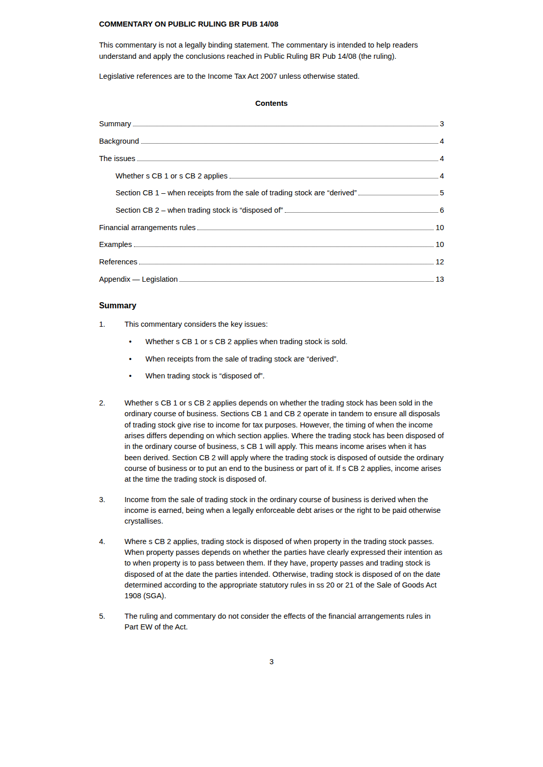COMMENTARY ON PUBLIC RULING BR PUB 14/08
This commentary is not a legally binding statement. The commentary is intended to help readers understand and apply the conclusions reached in Public Ruling BR Pub 14/08 (the ruling).
Legislative references are to the Income Tax Act 2007 unless otherwise stated.
Contents
Summary 3
Background 4
The issues 4
Whether s CB 1 or s CB 2 applies 4
Section CB 1 – when receipts from the sale of trading stock are “derived” 5
Section CB 2 – when trading stock is “disposed of” 6
Financial arrangements rules 10
Examples 10
References 12
Appendix — Legislation 13
Summary
This commentary considers the key issues:
Whether s CB 1 or s CB 2 applies when trading stock is sold.
When receipts from the sale of trading stock are “derived”.
When trading stock is “disposed of”.
Whether s CB 1 or s CB 2 applies depends on whether the trading stock has been sold in the ordinary course of business. Sections CB 1 and CB 2 operate in tandem to ensure all disposals of trading stock give rise to income for tax purposes. However, the timing of when the income arises differs depending on which section applies. Where the trading stock has been disposed of in the ordinary course of business, s CB 1 will apply. This means income arises when it has been derived. Section CB 2 will apply where the trading stock is disposed of outside the ordinary course of business or to put an end to the business or part of it. If s CB 2 applies, income arises at the time the trading stock is disposed of.
Income from the sale of trading stock in the ordinary course of business is derived when the income is earned, being when a legally enforceable debt arises or the right to be paid otherwise crystallises.
Where s CB 2 applies, trading stock is disposed of when property in the trading stock passes. When property passes depends on whether the parties have clearly expressed their intention as to when property is to pass between them. If they have, property passes and trading stock is disposed of at the date the parties intended. Otherwise, trading stock is disposed of on the date determined according to the appropriate statutory rules in ss 20 or 21 of the Sale of Goods Act 1908 (SGA).
The ruling and commentary do not consider the effects of the financial arrangements rules in Part EW of the Act.
3